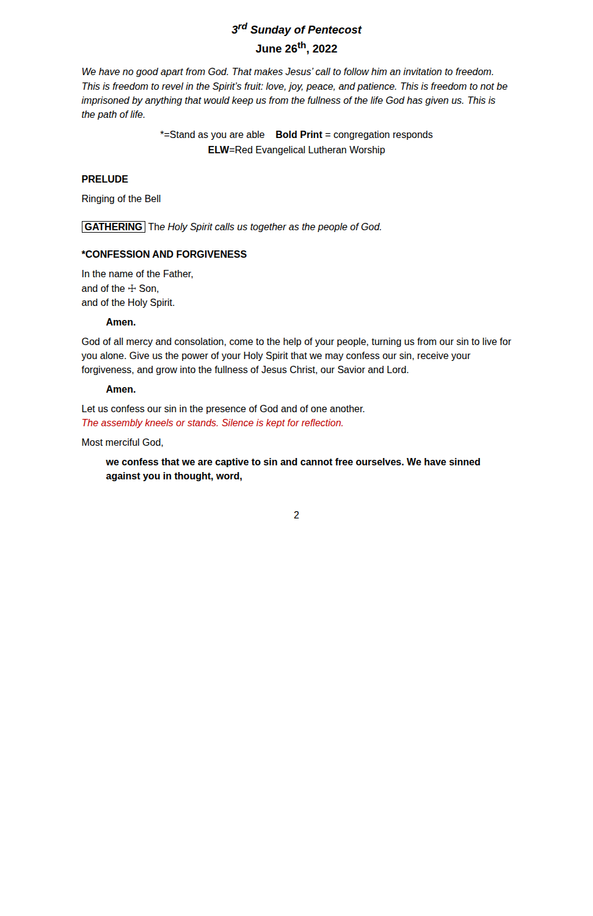3rd Sunday of Pentecost
June 26th, 2022
We have no good apart from God. That makes Jesus’ call to follow him an invitation to freedom. This is freedom to revel in the Spirit’s fruit: love, joy, peace, and patience. This is freedom to not be imprisoned by anything that would keep us from the fullness of the life God has given us. This is the path of life.
*=Stand as you are able Bold Print = congregation responds
ELW=Red Evangelical Lutheran Worship
PRELUDE
Ringing of the Bell
GATHERING The Holy Spirit calls us together as the people of God.
*CONFESSION AND FORGIVENESS
In the name of the Father,
and of the ☩ Son,
and of the Holy Spirit.
Amen.
God of all mercy and consolation, come to the help of your people, turning us from our sin to live for you alone. Give us the power of your Holy Spirit that we may confess our sin, receive your forgiveness, and grow into the fullness of Jesus Christ, our Savior and Lord.
Amen.
Let us confess our sin in the presence of God and of one another.
The assembly kneels or stands. Silence is kept for reflection.
Most merciful God,
we confess that we are captive to sin and cannot free ourselves. We have sinned against you in thought, word,
2